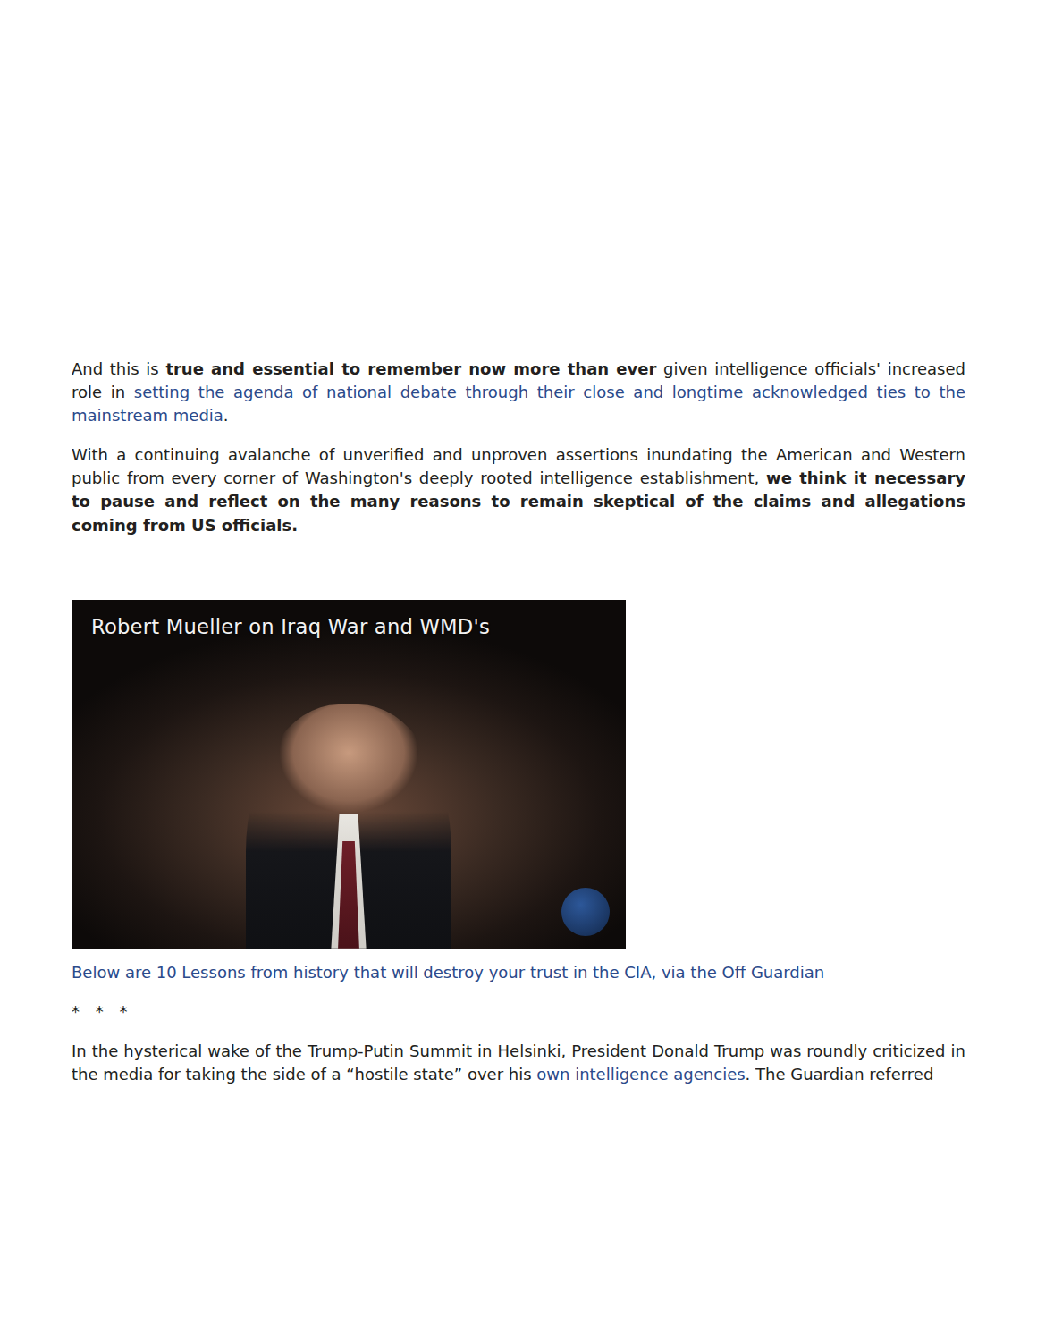And this is true and essential to remember now more than ever given intelligence officials' increased role in setting the agenda of national debate through their close and longtime acknowledged ties to the mainstream media.
With a continuing avalanche of unverified and unproven assertions inundating the American and Western public from every corner of Washington's deeply rooted intelligence establishment, we think it necessary to pause and reflect on the many reasons to remain skeptical of the claims and allegations coming from US officials.
Robert Mueller on Iraq War and WMD's
Below are 10 Lessons from history that will destroy your trust in the CIA, via the Off Guardian
* * *
In the hysterical wake of the Trump-Putin Summit in Helsinki, President Donald Trump was roundly criticized in the media for taking the side of a “hostile state” over his own intelligence agencies. The Guardian referred